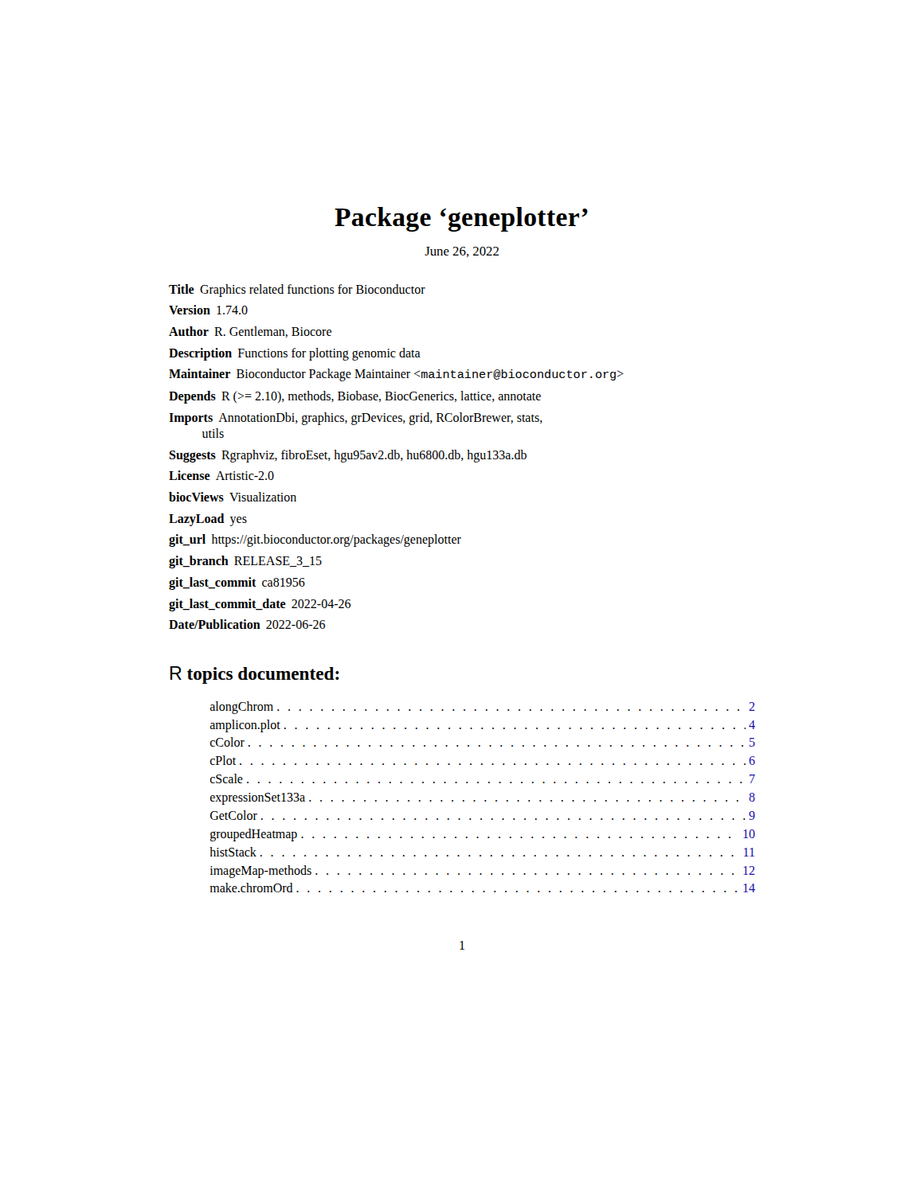Package ‘geneplotter’
June 26, 2022
Title
Graphics related functions for Bioconductor
Version
1.74.0
Author
R. Gentleman, Biocore
Description
Functions for plotting genomic data
Maintainer
Bioconductor Package Maintainer <maintainer@bioconductor.org>
Depends
R (>= 2.10), methods, Biobase, BiocGenerics, lattice, annotate
Imports
AnnotationDbi, graphics, grDevices, grid, RColorBrewer, stats,
utils
Suggests
Rgraphviz, fibroEset, hgu95av2.db, hu6800.db, hgu133a.db
License
Artistic-2.0
biocViews
Visualization
LazyLoad
yes
git_url
https://git.bioconductor.org/packages/geneplotter
git_branch
RELEASE_3_15
git_last_commit
ca81956
git_last_commit_date
2022-04-26
Date/Publication
2022-06-26
R topics documented:
alongChrom. . . . . . . . . . . . . . . . . . . . . . . . . . . . . . . . . . . . . . . . . . . . . . . . . 2
amplicon.plot. . . . . . . . . . . . . . . . . . . . . . . . . . . . . . . . . . . . . . . . . . . . . . 4
cColor. . . . . . . . . . . . . . . . . . . . . . . . . . . . . . . . . . . . . . . . . . . . . . . . . . . . 5
cPlot. . . . . . . . . . . . . . . . . . . . . . . . . . . . . . . . . . . . . . . . . . . . . . . . . . . . . 6
cScale. . . . . . . . . . . . . . . . . . . . . . . . . . . . . . . . . . . . . . . . . . . . . . . . . . . . 7
expressionSet133a. . . . . . . . . . . . . . . . . . . . . . . . . . . . . . . . . . . . . . . . . . 8
GetColor. . . . . . . . . . . . . . . . . . . . . . . . . . . . . . . . . . . . . . . . . . . . . . . . . 9
groupedHeatmap. . . . . . . . . . . . . . . . . . . . . . . . . . . . . . . . . . . . . . . . . . . 10
histStack. . . . . . . . . . . . . . . . . . . . . . . . . . . . . . . . . . . . . . . . . . . . . . . . . 11
imageMap-methods. . . . . . . . . . . . . . . . . . . . . . . . . . . . . . . . . . . . . . . . . 12
make.chromOrd. . . . . . . . . . . . . . . . . . . . . . . . . . . . . . . . . . . . . . . . . . . . 14
1